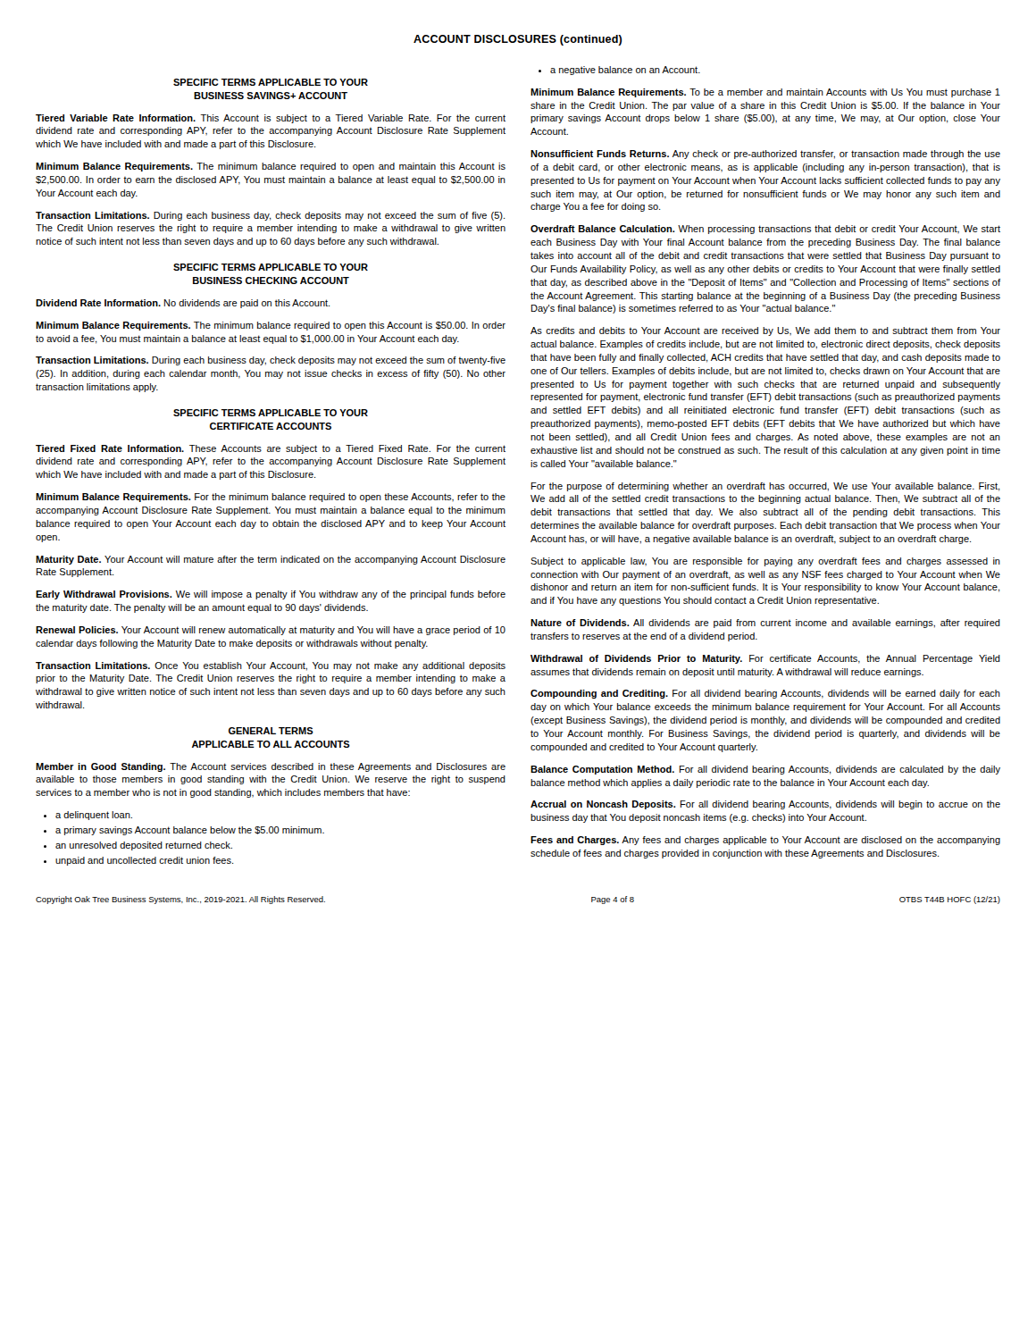ACCOUNT DISCLOSURES (continued)
SPECIFIC TERMS APPLICABLE TO YOUR
BUSINESS SAVINGS+ ACCOUNT
Tiered Variable Rate Information. This Account is subject to a Tiered Variable Rate. For the current dividend rate and corresponding APY, refer to the accompanying Account Disclosure Rate Supplement which We have included with and made a part of this Disclosure.
Minimum Balance Requirements. The minimum balance required to open and maintain this Account is $2,500.00. In order to earn the disclosed APY, You must maintain a balance at least equal to $2,500.00 in Your Account each day.
Transaction Limitations. During each business day, check deposits may not exceed the sum of five (5). The Credit Union reserves the right to require a member intending to make a withdrawal to give written notice of such intent not less than seven days and up to 60 days before any such withdrawal.
SPECIFIC TERMS APPLICABLE TO YOUR
BUSINESS CHECKING ACCOUNT
Dividend Rate Information. No dividends are paid on this Account.
Minimum Balance Requirements. The minimum balance required to open this Account is $50.00. In order to avoid a fee, You must maintain a balance at least equal to $1,000.00 in Your Account each day.
Transaction Limitations. During each business day, check deposits may not exceed the sum of twenty-five (25). In addition, during each calendar month, You may not issue checks in excess of fifty (50). No other transaction limitations apply.
SPECIFIC TERMS APPLICABLE TO YOUR
CERTIFICATE ACCOUNTS
Tiered Fixed Rate Information. These Accounts are subject to a Tiered Fixed Rate. For the current dividend rate and corresponding APY, refer to the accompanying Account Disclosure Rate Supplement which We have included with and made a part of this Disclosure.
Minimum Balance Requirements. For the minimum balance required to open these Accounts, refer to the accompanying Account Disclosure Rate Supplement. You must maintain a balance equal to the minimum balance required to open Your Account each day to obtain the disclosed APY and to keep Your Account open.
Maturity Date. Your Account will mature after the term indicated on the accompanying Account Disclosure Rate Supplement.
Early Withdrawal Provisions. We will impose a penalty if You withdraw any of the principal funds before the maturity date. The penalty will be an amount equal to 90 days' dividends.
Renewal Policies. Your Account will renew automatically at maturity and You will have a grace period of 10 calendar days following the Maturity Date to make deposits or withdrawals without penalty.
Transaction Limitations. Once You establish Your Account, You may not make any additional deposits prior to the Maturity Date. The Credit Union reserves the right to require a member intending to make a withdrawal to give written notice of such intent not less than seven days and up to 60 days before any such withdrawal.
GENERAL TERMS
APPLICABLE TO ALL ACCOUNTS
Member in Good Standing. The Account services described in these Agreements and Disclosures are available to those members in good standing with the Credit Union. We reserve the right to suspend services to a member who is not in good standing, which includes members that have:
a delinquent loan.
a primary savings Account balance below the $5.00 minimum.
an unresolved deposited returned check.
unpaid and uncollected credit union fees.
a negative balance on an Account.
Minimum Balance Requirements. To be a member and maintain Accounts with Us You must purchase 1 share in the Credit Union. The par value of a share in this Credit Union is $5.00. If the balance in Your primary savings Account drops below 1 share ($5.00), at any time, We may, at Our option, close Your Account.
Nonsufficient Funds Returns. Any check or pre-authorized transfer, or transaction made through the use of a debit card, or other electronic means, as is applicable (including any in-person transaction), that is presented to Us for payment on Your Account when Your Account lacks sufficient collected funds to pay any such item may, at Our option, be returned for nonsufficient funds or We may honor any such item and charge You a fee for doing so.
Overdraft Balance Calculation. When processing transactions that debit or credit Your Account, We start each Business Day with Your final Account balance from the preceding Business Day. The final balance takes into account all of the debit and credit transactions that were settled that Business Day pursuant to Our Funds Availability Policy, as well as any other debits or credits to Your Account that were finally settled that day, as described above in the "Deposit of Items" and "Collection and Processing of Items" sections of the Account Agreement. This starting balance at the beginning of a Business Day (the preceding Business Day's final balance) is sometimes referred to as Your "actual balance."
As credits and debits to Your Account are received by Us, We add them to and subtract them from Your actual balance. Examples of credits include, but are not limited to, electronic direct deposits, check deposits that have been fully and finally collected, ACH credits that have settled that day, and cash deposits made to one of Our tellers. Examples of debits include, but are not limited to, checks drawn on Your Account that are presented to Us for payment together with such checks that are returned unpaid and subsequently represented for payment, electronic fund transfer (EFT) debit transactions (such as preauthorized payments and settled EFT debits) and all reinitiated electronic fund transfer (EFT) debit transactions (such as preauthorized payments), memo-posted EFT debits (EFT debits that We have authorized but which have not been settled), and all Credit Union fees and charges. As noted above, these examples are not an exhaustive list and should not be construed as such. The result of this calculation at any given point in time is called Your "available balance."
For the purpose of determining whether an overdraft has occurred, We use Your available balance. First, We add all of the settled credit transactions to the beginning actual balance. Then, We subtract all of the debit transactions that settled that day. We also subtract all of the pending debit transactions. This determines the available balance for overdraft purposes. Each debit transaction that We process when Your Account has, or will have, a negative available balance is an overdraft, subject to an overdraft charge.
Subject to applicable law, You are responsible for paying any overdraft fees and charges assessed in connection with Our payment of an overdraft, as well as any NSF fees charged to Your Account when We dishonor and return an item for non-sufficient funds. It is Your responsibility to know Your Account balance, and if You have any questions You should contact a Credit Union representative.
Nature of Dividends. All dividends are paid from current income and available earnings, after required transfers to reserves at the end of a dividend period.
Withdrawal of Dividends Prior to Maturity. For certificate Accounts, the Annual Percentage Yield assumes that dividends remain on deposit until maturity. A withdrawal will reduce earnings.
Compounding and Crediting. For all dividend bearing Accounts, dividends will be earned daily for each day on which Your balance exceeds the minimum balance requirement for Your Account. For all Accounts (except Business Savings), the dividend period is monthly, and dividends will be compounded and credited to Your Account monthly. For Business Savings, the dividend period is quarterly, and dividends will be compounded and credited to Your Account quarterly.
Balance Computation Method. For all dividend bearing Accounts, dividends are calculated by the daily balance method which applies a daily periodic rate to the balance in Your Account each day.
Accrual on Noncash Deposits. For all dividend bearing Accounts, dividends will begin to accrue on the business day that You deposit noncash items (e.g. checks) into Your Account.
Fees and Charges. Any fees and charges applicable to Your Account are disclosed on the accompanying schedule of fees and charges provided in conjunction with these Agreements and Disclosures.
Copyright Oak Tree Business Systems, Inc., 2019-2021. All Rights Reserved.
Page 4 of 8
OTBS T44B HOFC (12/21)